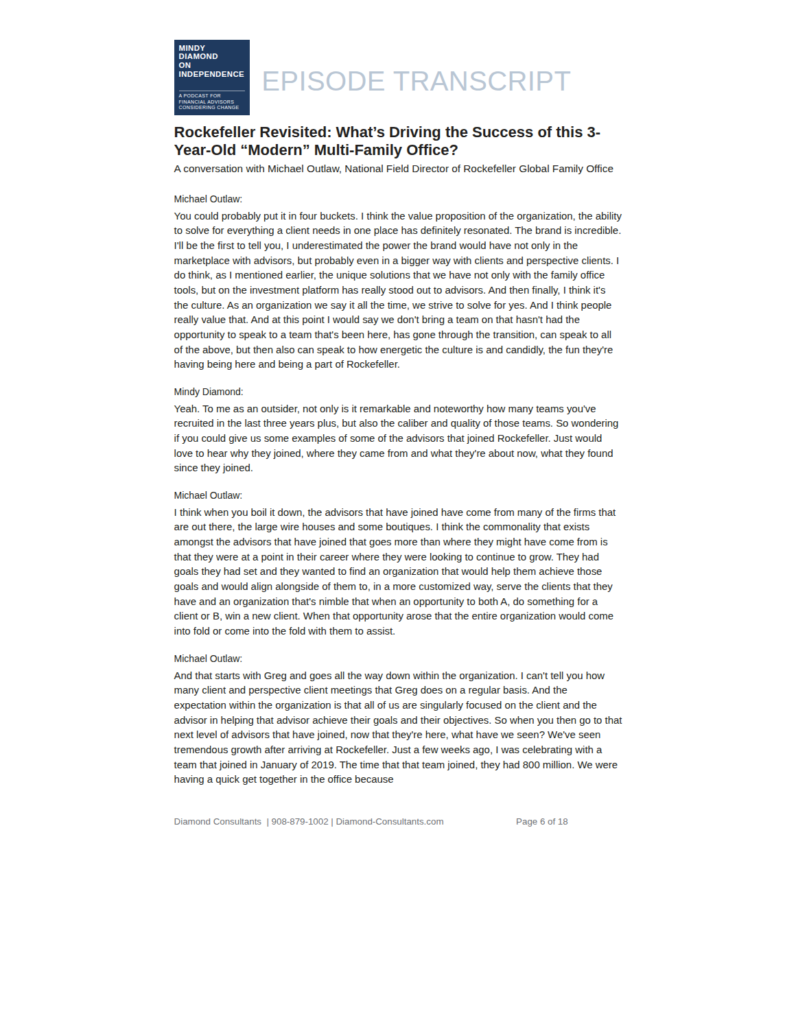MINDY
DIAMOND
ON
INDEPENDENCE
A podcast for
financial advisors
considering change
EPISODE TRANSCRIPT
Rockefeller Revisited: What’s Driving the Success of this 3-Year-Old “Modern” Multi-Family Office?
A conversation with Michael Outlaw, National Field Director of Rockefeller Global Family Office
Michael Outlaw:
You could probably put it in four buckets. I think the value proposition of the organization, the ability to solve for everything a client needs in one place has definitely resonated. The brand is incredible. I'll be the first to tell you, I underestimated the power the brand would have not only in the marketplace with advisors, but probably even in a bigger way with clients and perspective clients. I do think, as I mentioned earlier, the unique solutions that we have not only with the family office tools, but on the investment platform has really stood out to advisors. And then finally, I think it's the culture. As an organization we say it all the time, we strive to solve for yes. And I think people really value that. And at this point I would say we don't bring a team on that hasn't had the opportunity to speak to a team that's been here, has gone through the transition, can speak to all of the above, but then also can speak to how energetic the culture is and candidly, the fun they're having being here and being a part of Rockefeller.
Mindy Diamond:
Yeah. To me as an outsider, not only is it remarkable and noteworthy how many teams you've recruited in the last three years plus, but also the caliber and quality of those teams. So wondering if you could give us some examples of some of the advisors that joined Rockefeller. Just would love to hear why they joined, where they came from and what they're about now, what they found since they joined.
Michael Outlaw:
I think when you boil it down, the advisors that have joined have come from many of the firms that are out there, the large wire houses and some boutiques. I think the commonality that exists amongst the advisors that have joined that goes more than where they might have come from is that they were at a point in their career where they were looking to continue to grow. They had goals they had set and they wanted to find an organization that would help them achieve those goals and would align alongside of them to, in a more customized way, serve the clients that they have and an organization that's nimble that when an opportunity to both A, do something for a client or B, win a new client. When that opportunity arose that the entire organization would come into fold or come into the fold with them to assist.
Michael Outlaw:
And that starts with Greg and goes all the way down within the organization. I can't tell you how many client and perspective client meetings that Greg does on a regular basis. And the expectation within the organization is that all of us are singularly focused on the client and the advisor in helping that advisor achieve their goals and their objectives. So when you then go to that next level of advisors that have joined, now that they're here, what have we seen? We've seen tremendous growth after arriving at Rockefeller. Just a few weeks ago, I was celebrating with a team that joined in January of 2019. The time that that team joined, they had 800 million. We were having a quick get together in the office because
Diamond Consultants | 908-879-1002 | Diamond-Consultants.com
Page 6 of 18